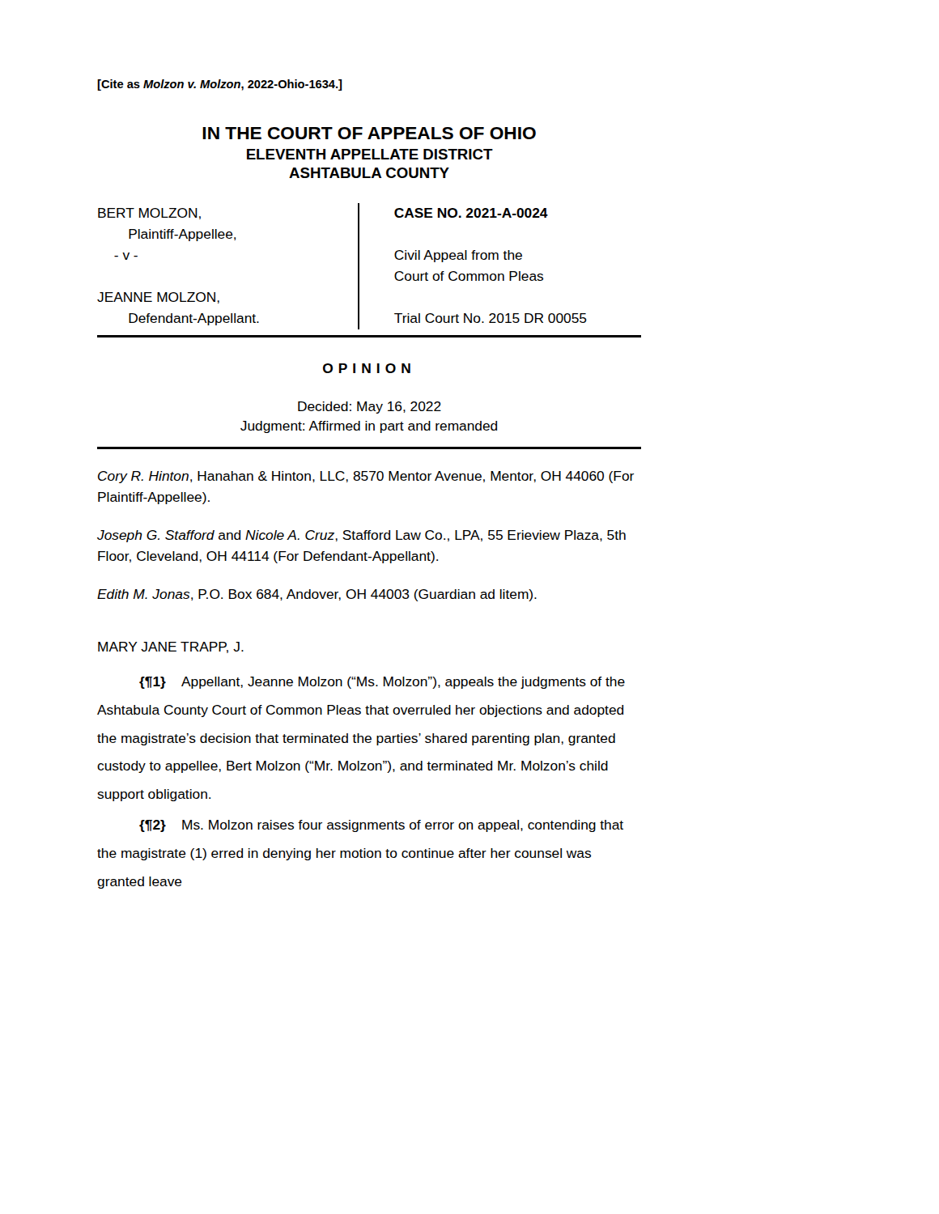[Cite as Molzon v. Molzon, 2022-Ohio-1634.]
IN THE COURT OF APPEALS OF OHIO
ELEVENTH APPELLATE DISTRICT
ASHTABULA COUNTY
| BERT MOLZON, | | CASE NO. 2021-A-0024 |
| Plaintiff-Appellee, | | |
| - v - | | Civil Appeal from the Court of Common Pleas |
| JEANNE MOLZON, | | |
| Defendant-Appellant. | | Trial Court No. 2015 DR 00055 |
OPINION
Decided: May 16, 2022
Judgment: Affirmed in part and remanded
Cory R. Hinton, Hanahan & Hinton, LLC, 8570 Mentor Avenue, Mentor, OH 44060 (For Plaintiff-Appellee).
Joseph G. Stafford and Nicole A. Cruz, Stafford Law Co., LPA, 55 Erieview Plaza, 5th Floor, Cleveland, OH 44114 (For Defendant-Appellant).
Edith M. Jonas, P.O. Box 684, Andover, OH 44003 (Guardian ad litem).
MARY JANE TRAPP, J.
{¶1} Appellant, Jeanne Molzon (“Ms. Molzon”), appeals the judgments of the Ashtabula County Court of Common Pleas that overruled her objections and adopted the magistrate’s decision that terminated the parties’ shared parenting plan, granted custody to appellee, Bert Molzon (“Mr. Molzon”), and terminated Mr. Molzon’s child support obligation.
{¶2} Ms. Molzon raises four assignments of error on appeal, contending that the magistrate (1) erred in denying her motion to continue after her counsel was granted leave